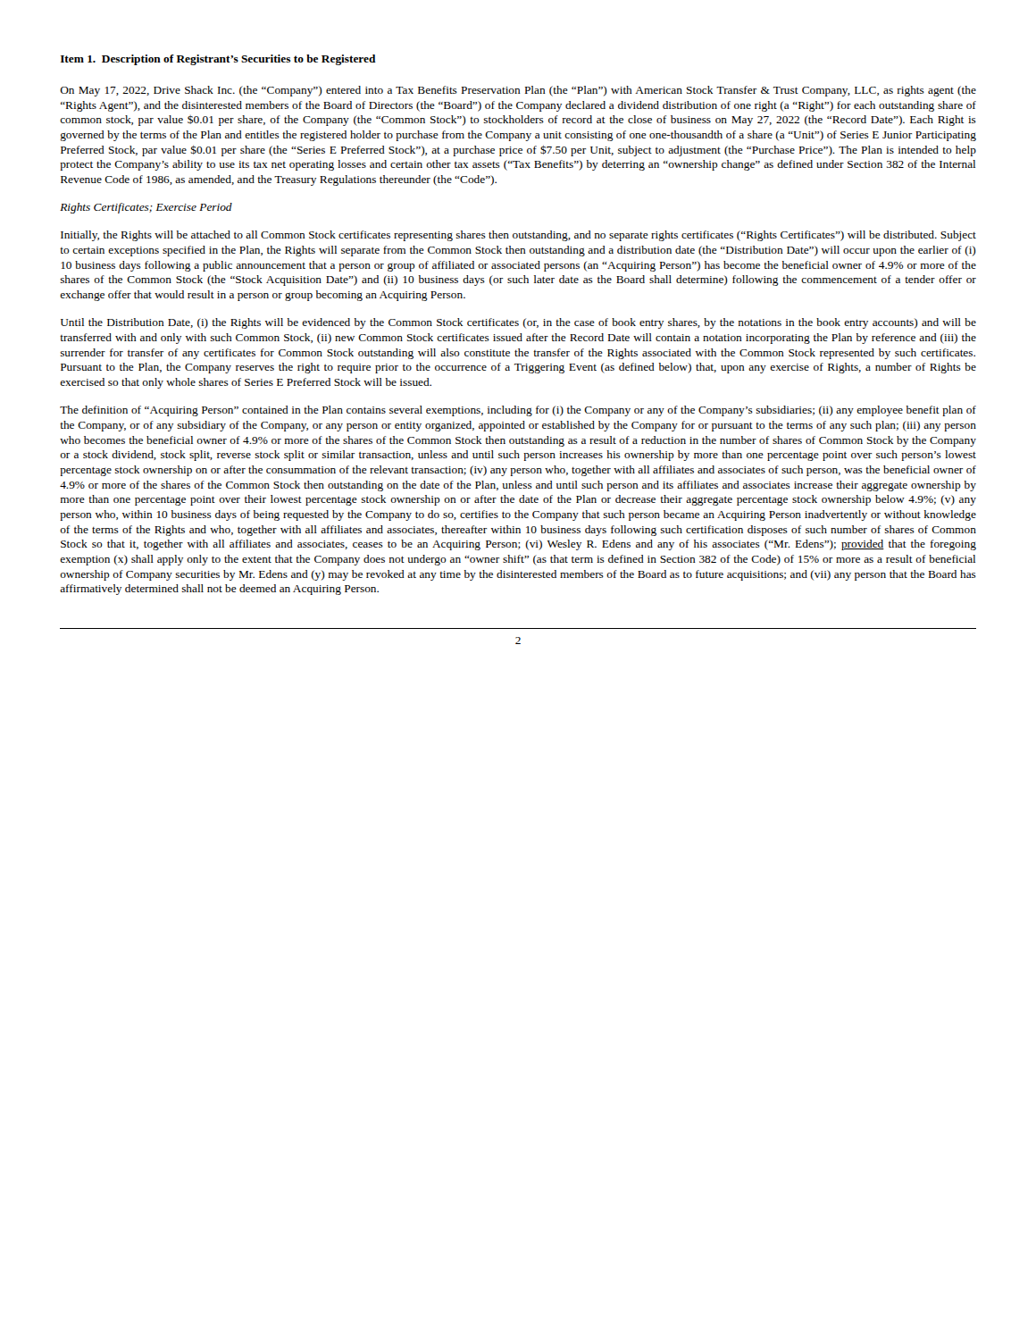Item 1. Description of Registrant’s Securities to be Registered
On May 17, 2022, Drive Shack Inc. (the “Company”) entered into a Tax Benefits Preservation Plan (the “Plan”) with American Stock Transfer & Trust Company, LLC, as rights agent (the “Rights Agent”), and the disinterested members of the Board of Directors (the “Board”) of the Company declared a dividend distribution of one right (a “Right”) for each outstanding share of common stock, par value $0.01 per share, of the Company (the “Common Stock”) to stockholders of record at the close of business on May 27, 2022 (the “Record Date”). Each Right is governed by the terms of the Plan and entitles the registered holder to purchase from the Company a unit consisting of one one-thousandth of a share (a “Unit”) of Series E Junior Participating Preferred Stock, par value $0.01 per share (the “Series E Preferred Stock”), at a purchase price of $7.50 per Unit, subject to adjustment (the “Purchase Price”). The Plan is intended to help protect the Company’s ability to use its tax net operating losses and certain other tax assets (“Tax Benefits”) by deterring an “ownership change” as defined under Section 382 of the Internal Revenue Code of 1986, as amended, and the Treasury Regulations thereunder (the “Code”).
Rights Certificates; Exercise Period
Initially, the Rights will be attached to all Common Stock certificates representing shares then outstanding, and no separate rights certificates (“Rights Certificates”) will be distributed. Subject to certain exceptions specified in the Plan, the Rights will separate from the Common Stock then outstanding and a distribution date (the “Distribution Date”) will occur upon the earlier of (i) 10 business days following a public announcement that a person or group of affiliated or associated persons (an “Acquiring Person”) has become the beneficial owner of 4.9% or more of the shares of the Common Stock (the “Stock Acquisition Date”) and (ii) 10 business days (or such later date as the Board shall determine) following the commencement of a tender offer or exchange offer that would result in a person or group becoming an Acquiring Person.
Until the Distribution Date, (i) the Rights will be evidenced by the Common Stock certificates (or, in the case of book entry shares, by the notations in the book entry accounts) and will be transferred with and only with such Common Stock, (ii) new Common Stock certificates issued after the Record Date will contain a notation incorporating the Plan by reference and (iii) the surrender for transfer of any certificates for Common Stock outstanding will also constitute the transfer of the Rights associated with the Common Stock represented by such certificates. Pursuant to the Plan, the Company reserves the right to require prior to the occurrence of a Triggering Event (as defined below) that, upon any exercise of Rights, a number of Rights be exercised so that only whole shares of Series E Preferred Stock will be issued.
The definition of “Acquiring Person” contained in the Plan contains several exemptions, including for (i) the Company or any of the Company’s subsidiaries; (ii) any employee benefit plan of the Company, or of any subsidiary of the Company, or any person or entity organized, appointed or established by the Company for or pursuant to the terms of any such plan; (iii) any person who becomes the beneficial owner of 4.9% or more of the shares of the Common Stock then outstanding as a result of a reduction in the number of shares of Common Stock by the Company or a stock dividend, stock split, reverse stock split or similar transaction, unless and until such person increases his ownership by more than one percentage point over such person’s lowest percentage stock ownership on or after the consummation of the relevant transaction; (iv) any person who, together with all affiliates and associates of such person, was the beneficial owner of 4.9% or more of the shares of the Common Stock then outstanding on the date of the Plan, unless and until such person and its affiliates and associates increase their aggregate ownership by more than one percentage point over their lowest percentage stock ownership on or after the date of the Plan or decrease their aggregate percentage stock ownership below 4.9%; (v) any person who, within 10 business days of being requested by the Company to do so, certifies to the Company that such person became an Acquiring Person inadvertently or without knowledge of the terms of the Rights and who, together with all affiliates and associates, thereafter within 10 business days following such certification disposes of such number of shares of Common Stock so that it, together with all affiliates and associates, ceases to be an Acquiring Person; (vi) Wesley R. Edens and any of his associates (“Mr. Edens”); provided that the foregoing exemption (x) shall apply only to the extent that the Company does not undergo an “owner shift” (as that term is defined in Section 382 of the Code) of 15% or more as a result of beneficial ownership of Company securities by Mr. Edens and (y) may be revoked at any time by the disinterested members of the Board as to future acquisitions; and (vii) any person that the Board has affirmatively determined shall not be deemed an Acquiring Person.
2